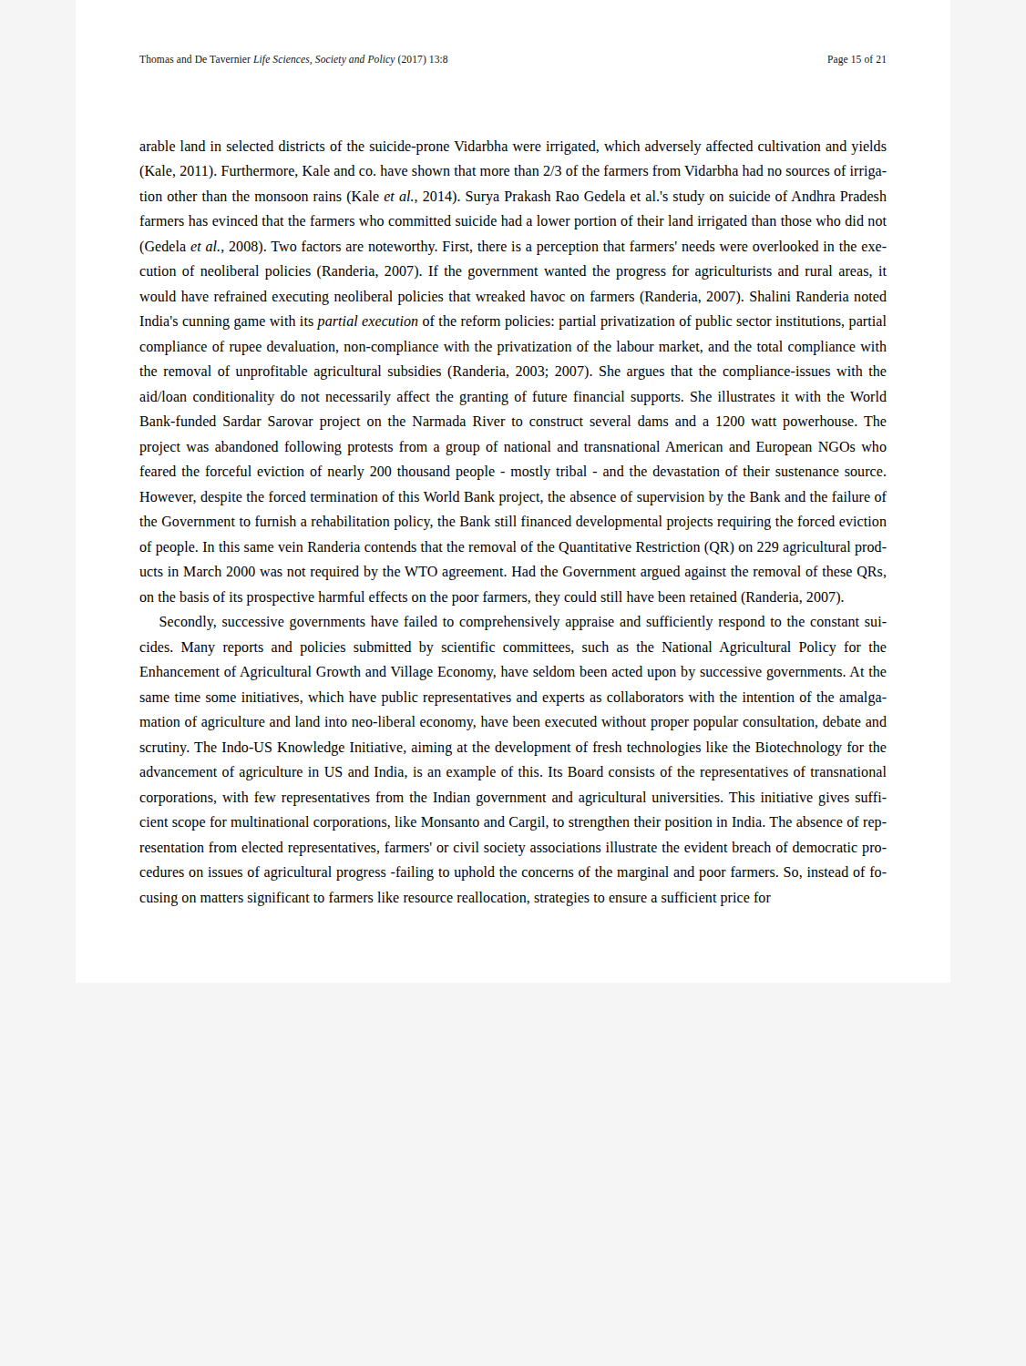Thomas and De Tavernier Life Sciences, Society and Policy (2017) 13:8 Page 15 of 21
arable land in selected districts of the suicide-prone Vidarbha were irrigated, which adversely affected cultivation and yields (Kale, 2011). Furthermore, Kale and co. have shown that more than 2/3 of the farmers from Vidarbha had no sources of irrigation other than the monsoon rains (Kale et al., 2014). Surya Prakash Rao Gedela et al.'s study on suicide of Andhra Pradesh farmers has evinced that the farmers who committed suicide had a lower portion of their land irrigated than those who did not (Gedela et al., 2008). Two factors are noteworthy. First, there is a perception that farmers' needs were overlooked in the execution of neoliberal policies (Randeria, 2007). If the government wanted the progress for agriculturists and rural areas, it would have refrained executing neoliberal policies that wreaked havoc on farmers (Randeria, 2007). Shalini Randeria noted India's cunning game with its partial execution of the reform policies: partial privatization of public sector institutions, partial compliance of rupee devaluation, non-compliance with the privatization of the labour market, and the total compliance with the removal of unprofitable agricultural subsidies (Randeria, 2003; 2007). She argues that the compliance-issues with the aid/loan conditionality do not necessarily affect the granting of future financial supports. She illustrates it with the World Bank-funded Sardar Sarovar project on the Narmada River to construct several dams and a 1200 watt powerhouse. The project was abandoned following protests from a group of national and transnational American and European NGOs who feared the forceful eviction of nearly 200 thousand people - mostly tribal - and the devastation of their sustenance source. However, despite the forced termination of this World Bank project, the absence of supervision by the Bank and the failure of the Government to furnish a rehabilitation policy, the Bank still financed developmental projects requiring the forced eviction of people. In this same vein Randeria contends that the removal of the Quantitative Restriction (QR) on 229 agricultural products in March 2000 was not required by the WTO agreement. Had the Government argued against the removal of these QRs, on the basis of its prospective harmful effects on the poor farmers, they could still have been retained (Randeria, 2007).
Secondly, successive governments have failed to comprehensively appraise and sufficiently respond to the constant suicides. Many reports and policies submitted by scientific committees, such as the National Agricultural Policy for the Enhancement of Agricultural Growth and Village Economy, have seldom been acted upon by successive governments. At the same time some initiatives, which have public representatives and experts as collaborators with the intention of the amalgamation of agriculture and land into neo-liberal economy, have been executed without proper popular consultation, debate and scrutiny. The Indo-US Knowledge Initiative, aiming at the development of fresh technologies like the Biotechnology for the advancement of agriculture in US and India, is an example of this. Its Board consists of the representatives of transnational corporations, with few representatives from the Indian government and agricultural universities. This initiative gives sufficient scope for multinational corporations, like Monsanto and Cargil, to strengthen their position in India. The absence of representation from elected representatives, farmers' or civil society associations illustrate the evident breach of democratic procedures on issues of agricultural progress -failing to uphold the concerns of the marginal and poor farmers. So, instead of focusing on matters significant to farmers like resource reallocation, strategies to ensure a sufficient price for